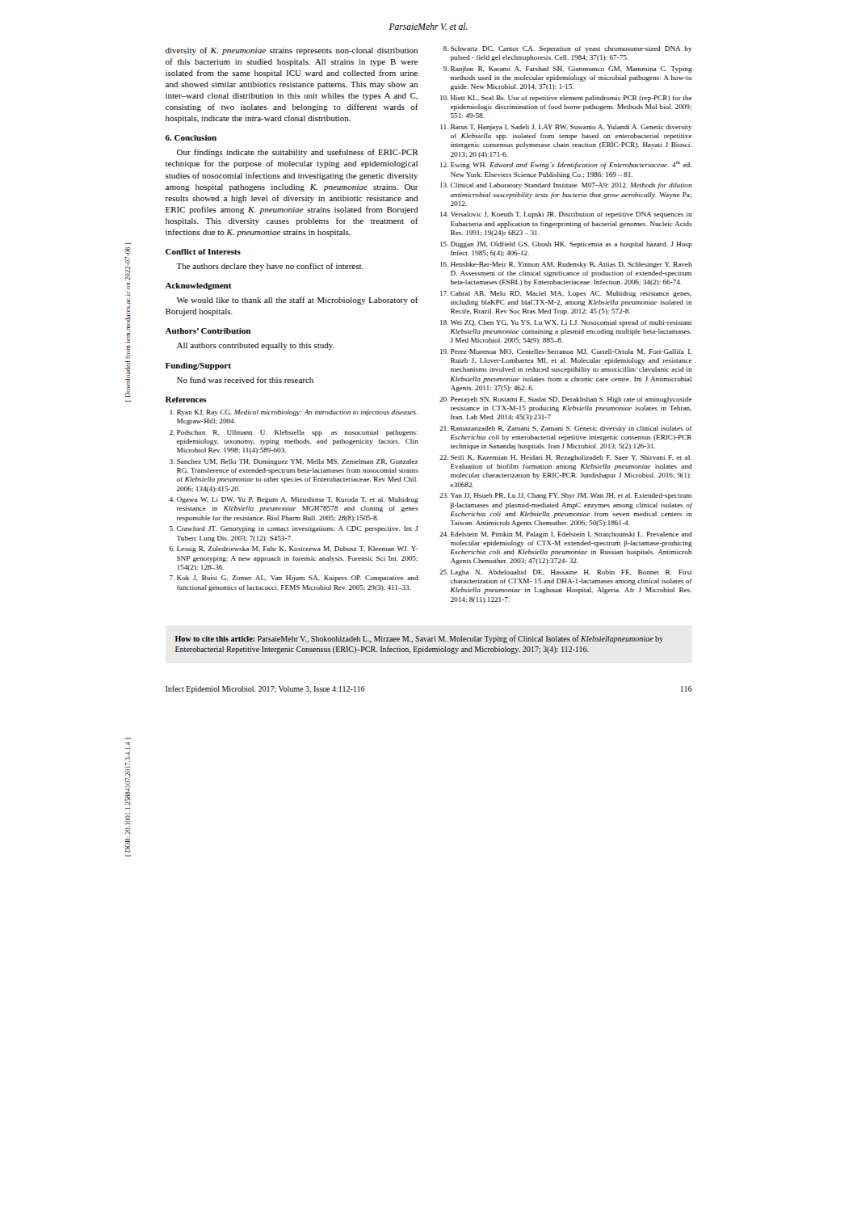[ Downloaded from iem.modares.ac.ir on 2022-07-06 ]
[ DOR: 20.1001.1.25884107.2017.3.4.1.4 ]
ParsaieMehr V. et al.
diversity of K. pneumoniae strains represents non-clonal distribution of this bacterium in studied hospitals. All strains in type B were isolated from the same hospital ICU ward and collected from urine and showed similar antibiotics resistance patterns. This may show an inter–ward clonal distribution in this unit whiles the types A and C, consisting of two isolates and belonging to different wards of hospitals, indicate the intra-ward clonal distribution.
6. Conclusion
Our findings indicate the suitability and usefulness of ERIC-PCR technique for the purpose of molecular typing and epidemiological studies of nosocomial infections and investigating the genetic diversity among hospital pathogens including K. pneumoniae strains. Our results showed a high level of diversity in antibiotic resistance and ERIC profiles among K. pneumoniae strains isolated from Borujerd hospitals. This diversity causes problems for the treatment of infections due to K. pneumoniae strains in hospitals.
Conflict of Interests
The authors declare they have no conflict of interest.
Acknowledgment
We would like to thank all the staff at Microbiology Laboratory of Borujerd hospitals.
Authors’ Contribution
All authors contributed equally to this study.
Funding/Support
No fund was received for this research
References
1 Ryan KJ, Ray CG. Medical microbiology: An introduction to infectious diseases. Mcgraw-Hill; 2004.
2 Podschun R, Ullmann U. Klebsiella spp. as nosocomial pathogens: epidemiology, taxonomy, typing methods, and pathogenicity factors. Clin Microbiol Rev. 1998; 11(4):589-603.
3 Sanchez UM, Bello TH, Dominguez YM, Mella MS, Zemelman ZR, Gonzalez RG. Transference of extended-spectrum beta-lactamases from nosocomial strains of Klebsiella pneumoniae to other species of Enterobacteriaceae. Rev Med Chil. 2006; 134(4):415-20.
4 Ogawa W, Li DW, Yu P, Begum A, Mizushima T, Kuroda T, et al. Multidrug resistance in Klebsiella pneumoniae MGH78578 and cloning of genes responsible for the resistance. Biol Pharm Bull. 2005; 28(8):1505-8.
5 Crawford JT. Genotyping in contact investigations: A CDC perspective. Int J Tuberc Lung Dis. 2003; 7(12): S453-7.
6 Lessig R, Zoledziewska M, Fahr K, Kostrzewa M, Dobosz T, Kleeman WJ. Y-SNP genotyping: A new approach in forensic analysis. Forensic Sci Int. 2005; 154(2): 128–36.
7 Kok J, Buist G, Zomer AL, Van Hijum SA, Kuipers OP. Comparative and functional genomics of lactococci. FEMS Microbiol Rev. 2005; 29(3): 411–33.
8 Schwartz DC, Cantor CA. Seperation of yeast chromosome-sized DNA by pulsed - field gel elechtrophoresis. Cell. 1984; 37(1): 67-75.
9 Ranjbar R, Karami A, Farshad SH, Giammanco GM, Mammina C. Typing methods used in the molecular epidemiology of microbial pathogens: A how-to guide. New Microbiol. 2014; 37(1): 1-15.
10 Hiett KL, Seal Bs. Use of repetitive element palindromic PCR (rep-PCR) for the epidemiologic discrimination of food borne pathogens. Methods Mol biol. 2009; 551: 49-58.
11 Barus T, Hanjaya I, Sadeli J, LAY BW, Suwanto A, Yulandi A. Genetic diversity of Klebsiella spp. isolated from tempe based on enterobacterial repetitive intergenic consensus polymerase chain reaction (ERIC-PCR). Hayati J Biosci. 2013; 20 (4):171-6.
12 Ewing WH. Edward and Ewing`s Identification of Enterobacteriaceae. 4th ed. New York: Elseviers Science Publishing Co.; 1986: 169 – 81.
13 Clinical and Laboratory Standard Institute. M07-A9: 2012. Methods for dilution antimicrobial susceptibility tests for bacteria that grow aerobically. Wayne Pa; 2012.
14 Versalovic J, Koeuth T, Lupski JR. Distribution of repetitive DNA sequences in Eubacteria and application to fingerprinting of bacterial genomes. Nucleic Acids Res. 1991; 19(24): 6823 – 31.
15 Duggan JM, Oldfield GS, Ghosh HK. Septicemia as a hospital hazard. J Hosp Infect. 1985; 6(4); 406-12.
16 Henshke-Bar-Meir R, Yinnon AM, Rudensky B, Attias D, Schlesinger Y, Raveh D. Assessment of the clinical significance of production of extended-spectrum beta-lactamases (ESBL) by Enterobacteriaceae. Infection. 2006; 34(2): 66-74.
17 Cabral AB, Melo RD, Maciel MA, Lopes AC. Multidrug resistance genes, including blaKPC and blaCTX-M-2, among Klebsiella pneumoniae isolated in Recife, Brazil. Rev Soc Bras Med Trop. 2012; 45 (5): 572-8.
18 Wei ZQ, Chen YG, Yu YS, Lu WX, Li LJ. Nosocomial spread of multi-resistant Klebsiella pneumoniae containing a plasmid encoding multiple beta-lactamases. J Med Microbiol. 2005; 54(9): 885–8.
19 Perez-Morenoa MO, Centelles-Serranoa MJ, Cortell-Ortola M, Fort-Gallifa I, Ruizb J, Llovet-Lombartea MI, et al. Molecular epidemiology and resistance mechanisms involved in reduced susceptibility to amoxicillin/ clavulanic acid in Klebsiella pneumoniae isolates from a chronic care centre. Int J Antimicrobial Agents. 2011; 37(5): 462–6.
20 Peerayeh SN, Rostami E, Siadat SD, Derakhshan S. High rate of aminoglycoside resistance in CTX-M-15 producing Klebsiella pneumoniae isolates in Tehran, Iran. Lab Med. 2014; 45(3):231-7
21 Ramazanzadeh R, Zamani S, Zamani S. Genetic diversity in clinical isolates of Escherichia coli by enterobacterial repetitive intergenic consensus (ERIC)-PCR technique in Sanandaj hospitals. Iran J Microbiol. 2013; 5(2):126-31.
22 Seifi K, Kazemian H, Heidari H, Rezagholizadeh F, Saee Y, Shirvani F, et al. Evaluation of biofilm formation among Klebsiella pneumoniae isolates and molecular characterization by ERIC-PCR. Jundishapur J Microbiol. 2016; 9(1): e30682.
23 Yan JJ, Hsueh PR, Lu JJ, Chang FY, Shyr JM, Wan JH, et al. Extended-spectrum β-lactamases and plasmid-mediated AmpC enzymes among clinical isolates of Escherichia coli and Klebsiella pneumoniae from seven medical centers in Taiwan. Antimicrob Agents Chemother. 2006; 50(5):1861-4.
24 Edelstein M, Pimkin M, Palagin I, Edelstein I, Stratchounski L. Prevalence and molecular epidemiology of CTX-M extended-spectrum β-lactamase-producing Escherichia coli and Klebsiella pneumoniae in Russian hospitals. Antimicrob Agents Chemother. 2003; 47(12):3724- 32.
25 Lagha N, Abdelouahid DE, Hassaine H, Robin FE, Bonnet R. First characterization of CTXM- 15 and DHA-1-lactamases among clinical isolates of Klebsiella pneumoniae in Laghouat Hospital, Algeria. Afr J Microbiol Res. 2014; 8(11):1221-7.
How to cite this article: ParsaieMehr V., Shokoohizadeh L., Mirzaee M., Savari M. Molecular Typing of Clinical Isolates of Klebsiellapneumoniae by Enterobacterial Repetitive Intergenic Consensus (ERIC)–PCR. Infection, Epidemiology and Microbiology. 2017; 3(4): 112-116.
Infect Epidemiol Microbiol. 2017; Volume 3, Issue 4:112-116
116